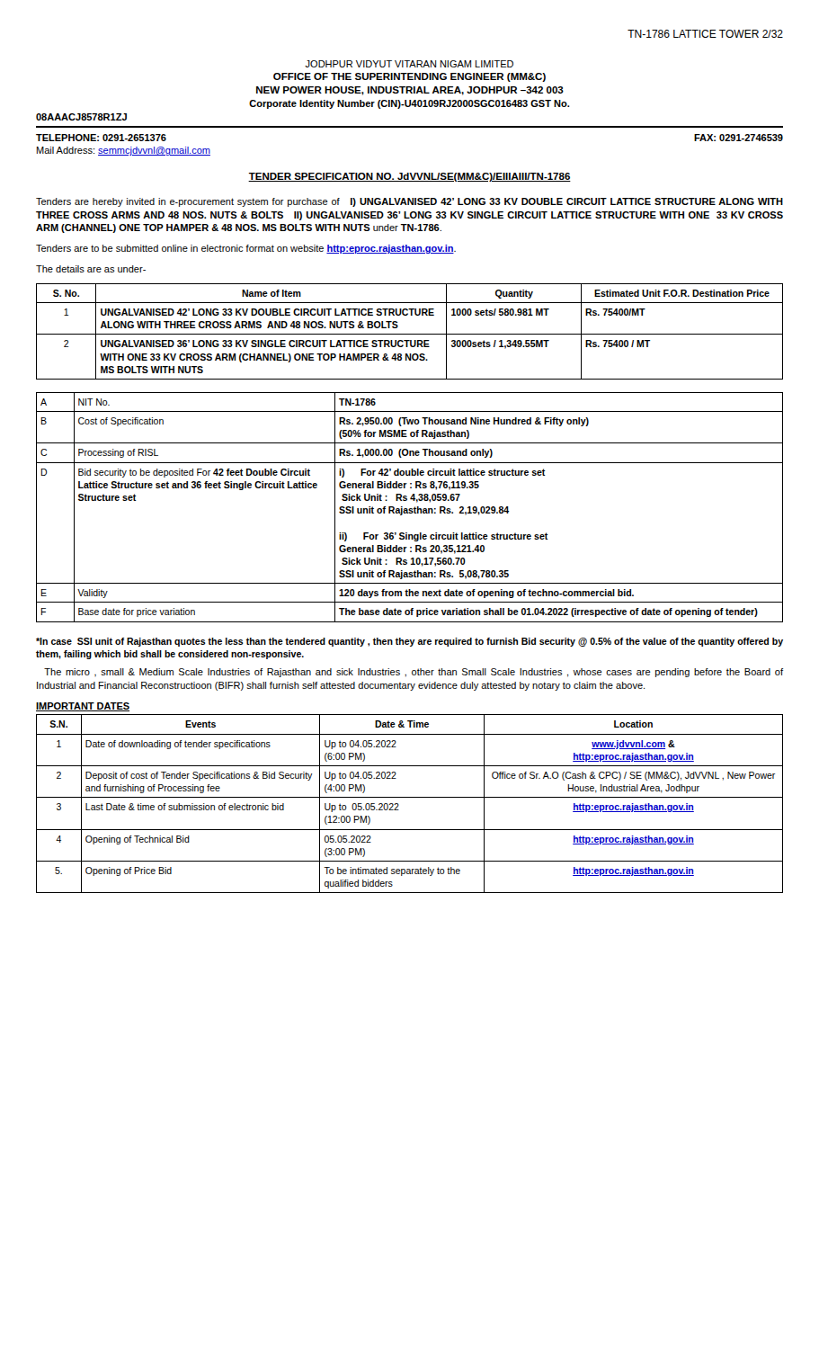TN-1786 LATTICE TOWER 2/32
JODHPUR VIDYUT VITARAN NIGAM LIMITED
OFFICE OF THE SUPERINTENDING ENGINEER (MM&C)
NEW POWER HOUSE, INDUSTRIAL AREA, JODHPUR –342 003
Corporate Identity Number (CIN)-U40109RJ2000SGC016483 GST No.
08AAACJ8578R1ZJ
TELEPHONE: 0291-2651376 FAX: 0291-2746539
Mail Address: semmcjdvvnl@gmail.com
TENDER SPECIFICATION NO. JdVVNL/SE(MM&C)/EIIIAIII/TN-1786
Tenders are hereby invited in e-procurement system for purchase of I) UNGALVANISED 42’ LONG 33 KV DOUBLE CIRCUIT LATTICE STRUCTURE ALONG WITH THREE CROSS ARMS AND 48 NOS. NUTS & BOLTS II) UNGALVANISED 36’ LONG 33 KV SINGLE CIRCUIT LATTICE STRUCTURE WITH ONE 33 KV CROSS ARM (CHANNEL) ONE TOP HAMPER & 48 NOS. MS BOLTS WITH NUTS under TN-1786.
Tenders are to be submitted online in electronic format on website http:eproc.rajasthan.gov.in.
The details are as under-
| S. No. | Name of Item | Quantity | Estimated Unit F.O.R. Destination Price |
| --- | --- | --- | --- |
| 1 | UNGALVANISED 42’ LONG 33 KV DOUBLE CIRCUIT LATTICE STRUCTURE ALONG WITH THREE CROSS ARMS AND 48 NOS. NUTS & BOLTS | 1000 sets/ 580.981 MT | Rs. 75400/MT |
| 2 | UNGALVANISED 36’ LONG 33 KV SINGLE CIRCUIT LATTICE STRUCTURE WITH ONE 33 KV CROSS ARM (CHANNEL) ONE TOP HAMPER & 48 NOS. MS BOLTS WITH NUTS | 3000sets / 1,349.55MT | Rs. 75400 / MT |
| A | NIT No. | TN-1786 |
| B | Cost of Specification | Rs. 2,950.00 (Two Thousand Nine Hundred & Fifty only) (50% for MSME of Rajasthan) |
| C | Processing of RISL | Rs. 1,000.00 (One Thousand only) |
| D | Bid security to be deposited For 42 feet Double Circuit Lattice Structure set and 36 feet Single Circuit Lattice Structure set | i) For 42’ double circuit lattice structure set General Bidder : Rs 8,76,119.35 Sick Unit : Rs 4,38,059.67 SSI unit of Rajasthan: Rs. 2,19,029.84 ii) For 36’ Single circuit lattice structure set General Bidder : Rs 20,35,121.40 Sick Unit : Rs 10,17,560.70 SSI unit of Rajasthan: Rs. 5,08,780.35 |
| E | Validity | 120 days from the next date of opening of techno-commercial bid. |
| F | Base date for price variation | The base date of price variation shall be 01.04.2022 (irrespective of date of opening of tender) |
*In case SSI unit of Rajasthan quotes the less than the tendered quantity , then they are required to furnish Bid security @ 0.5% of the value of the quantity offered by them, failing which bid shall be considered non-responsive.
The micro , small & Medium Scale Industries of Rajasthan and sick Industries , other than Small Scale Industries , whose cases are pending before the Board of Industrial and Financial Reconstructioon (BIFR) shall furnish self attested documentary evidence duly attested by notary to claim the above.
IMPORTANT DATES
| S.N. | Events | Date & Time | Location |
| --- | --- | --- | --- |
| 1 | Date of downloading of tender specifications | Up to 04.05.2022 (6:00 PM) | www.jdvvnl.com & http:eproc.rajasthan.gov.in |
| 2 | Deposit of cost of Tender Specifications & Bid Security and furnishing of Processing fee | Up to 04.05.2022 (4:00 PM) | Office of Sr. A.O (Cash & CPC) / SE (MM&C), JdVVNL , New Power House, Industrial Area, Jodhpur |
| 3 | Last Date & time of submission of electronic bid | Up to 05.05.2022 (12:00 PM) | http:eproc.rajasthan.gov.in |
| 4 | Opening of Technical Bid | 05.05.2022 (3:00 PM) | http:eproc.rajasthan.gov.in |
| 5. | Opening of Price Bid | To be intimated separately to the qualified bidders | http:eproc.rajasthan.gov.in |